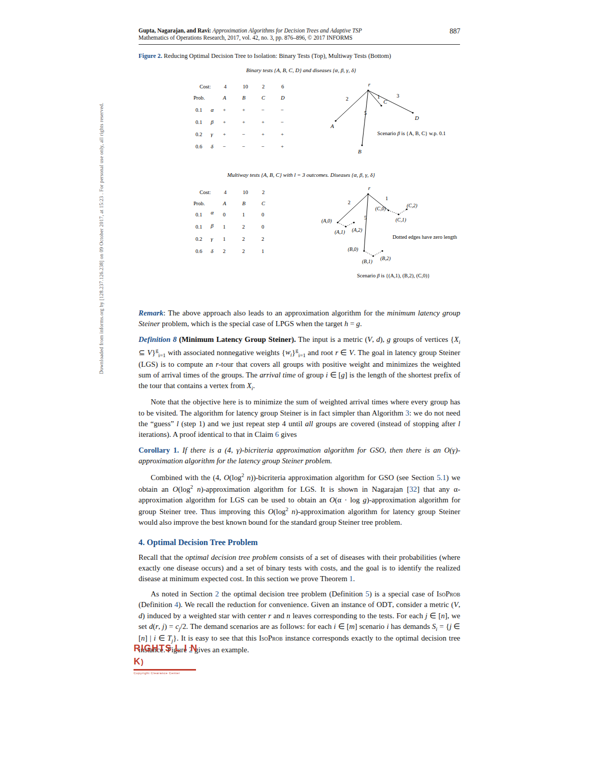Downloaded from informs.org by [128.237.126.238] on 09 October 2017, at 15:23 . For personal use only, all rights reserved.
Gupta, Nagarajan, and Ravi: Approximation Algorithms for Decision Trees and Adaptive TSP
Mathematics of Operations Research, 2017, vol. 42, no. 3, pp. 876–896, © 2017 INFORMS
887
Figure 2. Reducing Optimal Decision Tree to Isolation: Binary Tests (Top), Multiway Tests (Bottom)
Binary tests {A, B, C, D} and diseases {α, β, γ, δ} Cost: 4 10 2 6 Prob. A B C D 0.1 α + + − − 0.1 β + + + − 0.2 γ + − + + 0.6 δ − − − + r 2 5 1 3 A B C D Scenario β is {A, B, C} w.p. 0.1 Multiway tests {A, B, C} with l = 3 outcomes. Diseases {α, β, γ, δ} Cost: 4 10 2 Prob. A B C 0.1 α 0 1 0 0.1 β 1 2 0 0.2 γ 1 2 2 0.6 δ 2 2 1 r 2 5 1 (A,0) (A,1) (A,2) (C,0) (C,1) (C,2) (B,0) (B,1) (B,2) Dotted edges have zero length Scenario β is {(A,1), (B,2), (C,0)}
Remark: The above approach also leads to an approximation algorithm for the minimum latency group Steiner problem, which is the special case of LPGS when the target h = g.
Definition 8 (Minimum Latency Group Steiner). The input is a metric (V, d), g groups of vertices {Xi ⊆ V}gi=1 with associated nonnegative weights {wi}gi=1 and root r ∈ V. The goal in latency group Steiner (LGS) is to compute an r-tour that covers all groups with positive weight and minimizes the weighted sum of arrival times of the groups. The arrival time of group i ∈ [g] is the length of the shortest prefix of the tour that contains a vertex from Xi.
Note that the objective here is to minimize the sum of weighted arrival times where every group has to be visited. The algorithm for latency group Steiner is in fact simpler than Algorithm 3: we do not need the “guess” l (step 1) and we just repeat step 4 until all groups are covered (instead of stopping after l iterations). A proof identical to that in Claim 6 gives
Corollary 1. If there is a (4, γ)-bicriteria approximation algorithm for GSO, then there is an O(γ)-approximation algorithm for the latency group Steiner problem.
Combined with the (4, O(log2 n))-bicriteria approximation algorithm for GSO (see Section 5.1) we obtain an O(log2 n)-approximation algorithm for LGS. It is shown in Nagarajan [32] that any α-approximation algorithm for LGS can be used to obtain an O(α · log g)-approximation algorithm for group Steiner tree. Thus improving this O(log2 n)-approximation algorithm for latency group Steiner would also improve the best known bound for the standard group Steiner tree problem.
4. Optimal Decision Tree Problem
Recall that the optimal decision tree problem consists of a set of diseases with their probabilities (where exactly one disease occurs) and a set of binary tests with costs, and the goal is to identify the realized disease at minimum expected cost. In this section we prove Theorem 1.
As noted in Section 2 the optimal decision tree problem (Definition 5) is a special case of IsoProb (Definition 4). We recall the reduction for convenience. Given an instance of ODT, consider a metric (V, d) induced by a weighted star with center r and n leaves corresponding to the tests. For each j ∈ [n], we set d(r, j) = cj/2. The demand scenarios are as follows: for each i ∈ [m] scenario i has demands Si = {j ∈ [n] | i ∈ Tj}. It is easy to see that this IsoProb instance corresponds exactly to the optimal decision tree instance. Figure 2 gives an example.
RIGHTS L I N K)
Copyright Clearance Center